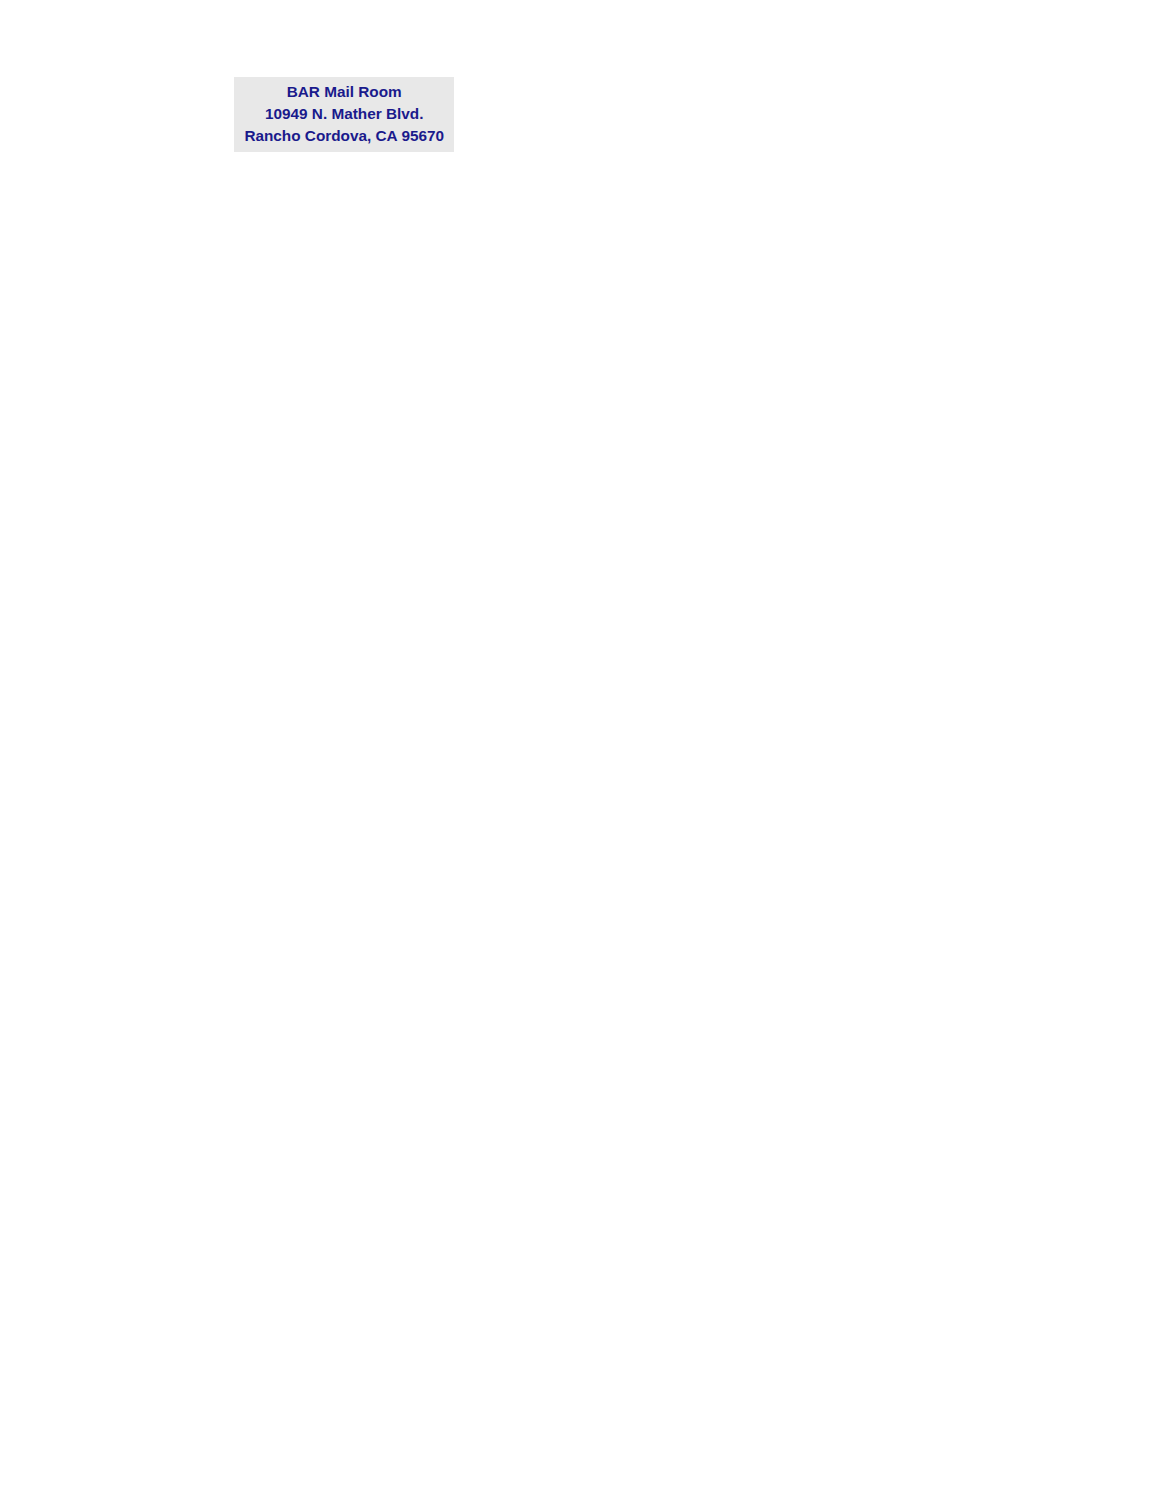BAR Mail Room
10949 N. Mather Blvd.
Rancho Cordova, CA 95670